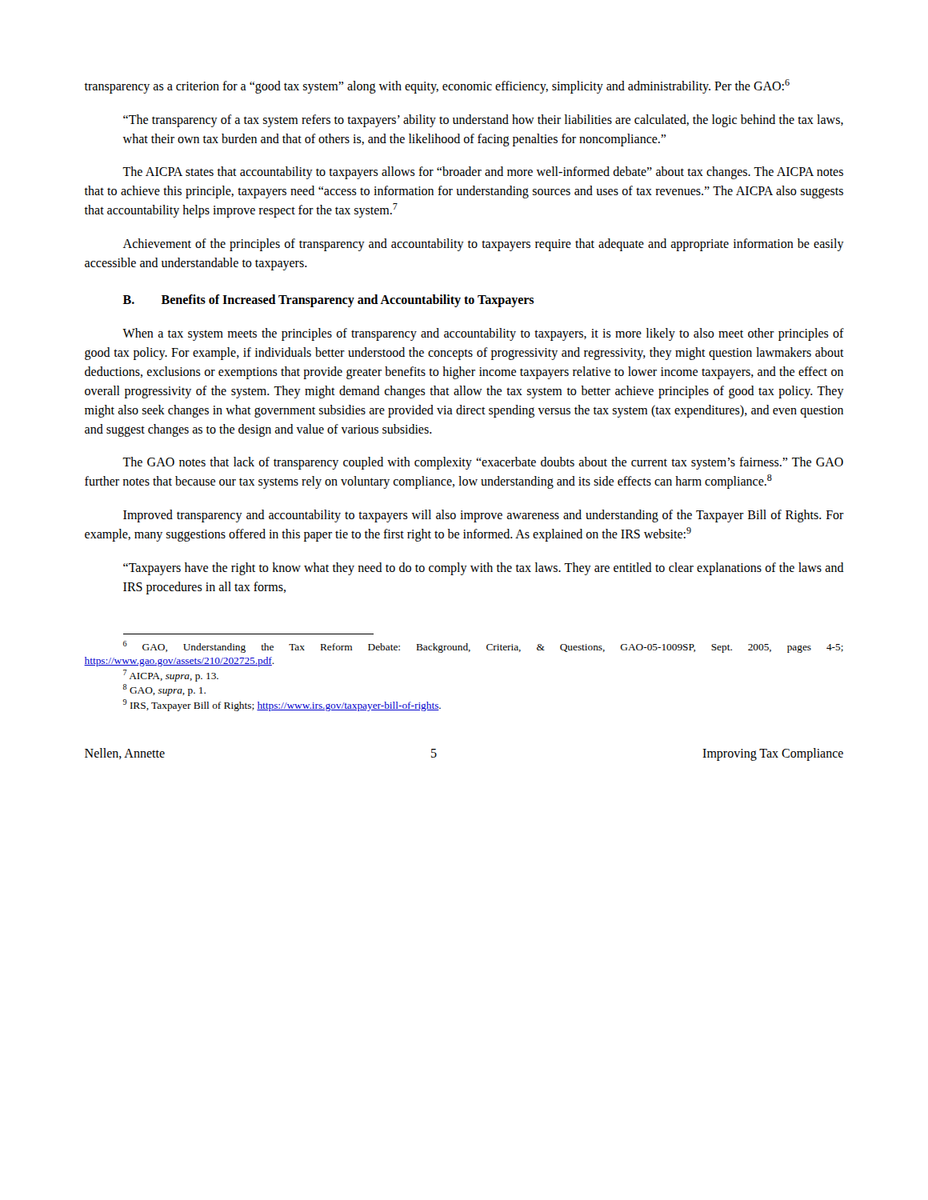transparency as a criterion for a “good tax system” along with equity, economic efficiency, simplicity and administrability. Per the GAO:6
“The transparency of a tax system refers to taxpayers’ ability to understand how their liabilities are calculated, the logic behind the tax laws, what their own tax burden and that of others is, and the likelihood of facing penalties for noncompliance.”
The AICPA states that accountability to taxpayers allows for “broader and more well-informed debate” about tax changes. The AICPA notes that to achieve this principle, taxpayers need “access to information for understanding sources and uses of tax revenues.” The AICPA also suggests that accountability helps improve respect for the tax system.7
Achievement of the principles of transparency and accountability to taxpayers require that adequate and appropriate information be easily accessible and understandable to taxpayers.
B. Benefits of Increased Transparency and Accountability to Taxpayers
When a tax system meets the principles of transparency and accountability to taxpayers, it is more likely to also meet other principles of good tax policy. For example, if individuals better understood the concepts of progressivity and regressivity, they might question lawmakers about deductions, exclusions or exemptions that provide greater benefits to higher income taxpayers relative to lower income taxpayers, and the effect on overall progressivity of the system. They might demand changes that allow the tax system to better achieve principles of good tax policy. They might also seek changes in what government subsidies are provided via direct spending versus the tax system (tax expenditures), and even question and suggest changes as to the design and value of various subsidies.
The GAO notes that lack of transparency coupled with complexity “exacerbate doubts about the current tax system’s fairness.” The GAO further notes that because our tax systems rely on voluntary compliance, low understanding and its side effects can harm compliance.8
Improved transparency and accountability to taxpayers will also improve awareness and understanding of the Taxpayer Bill of Rights. For example, many suggestions offered in this paper tie to the first right to be informed. As explained on the IRS website:9
“Taxpayers have the right to know what they need to do to comply with the tax laws. They are entitled to clear explanations of the laws and IRS procedures in all tax forms,
6 GAO, Understanding the Tax Reform Debate: Background, Criteria, & Questions, GAO-05-1009SP, Sept. 2005, pages 4-5; https://www.gao.gov/assets/210/202725.pdf.
7 AICPA, supra, p. 13.
8 GAO, supra, p. 1.
9 IRS, Taxpayer Bill of Rights; https://www.irs.gov/taxpayer-bill-of-rights.
Nellen, Annette 5 Improving Tax Compliance